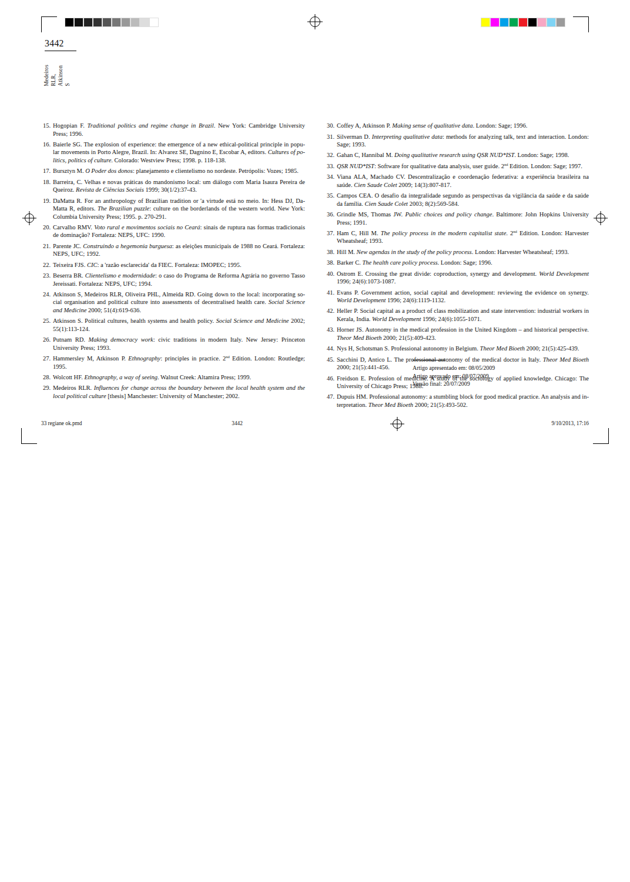3442
Medeiros RLR, Atkinson S
15 Hogopian F. Traditional politics and regime change in Brazil. New York: Cambridge University Press; 1996.
16 Baierle SG. The explosion of experience: the emergence of a new ethical-political principle in popular movements in Porto Alegre, Brazil. In: Alvarez SE, Dagnino E, Escobar A, editors. Cultures of politics, politics of culture. Colorado: Westview Press; 1998. p. 118-138.
17 Bursztyn M. O Poder dos donos: planejamento e clientelismo no nordeste. Petrópolis: Vozes; 1985.
18 Barreira, C. Velhas e novas práticas do mandonismo local: um diálogo com Maria Isaura Pereira de Queiroz. Revista de Ciências Sociais 1999; 30(1/2):37-43.
19 DaMatta R. For an anthropology of Brazilian tradition or 'a virtude está no meio. In: Hess DJ, DaMatta R, editors. The Brazilian puzzle: culture on the borderlands of the western world. New York: Columbia University Press; 1995. p. 270-291.
20 Carvalho RMV. Voto rural e movimentos sociais no Ceará: sinais de ruptura nas formas tradicionais de dominação? Fortaleza: NEPS, UFC: 1990.
21 Parente JC. Construindo a hegemonia burguesa: as eleições municipais de 1988 no Ceará. Fortaleza: NEPS, UFC; 1992.
22 Teixeira FJS. CIC: a 'razão esclarecida' da FIEC. Fortaleza: IMOPEC; 1995.
23 Beserra BR. Clientelismo e modernidade: o caso do Programa de Reforma Agrária no governo Tasso Jereissati. Fortaleza: NEPS, UFC; 1994.
24 Atkinson S, Medeiros RLR, Oliveira PHL, Almeida RD. Going down to the local: incorporating social organisation and political culture into assessments of decentralised health care. Social Science and Medicine 2000; 51(4):619-636.
25 Atkinson S. Political cultures, health systems and health policy. Social Science and Medicine 2002; 55(1):113-124.
26 Putnam RD. Making democracy work: civic traditions in modern Italy. New Jersey: Princeton University Press; 1993.
27 Hammersley M, Atkinson P. Ethnography: principles in practice. 2nd Edition. London: Routledge; 1995.
28 Wolcott HF. Ethnography, a way of seeing. Walnut Creek: Altamira Press; 1999.
29 Medeiros RLR. Influences for change across the boundary between the local health system and the local political culture [thesis] Manchester: University of Manchester; 2002.
30 Coffey A, Atkinson P. Making sense of qualitative data. London: Sage; 1996.
31 Silverman D. Interpreting qualitative data: methods for analyzing talk, text and interaction. London: Sage; 1993.
32 Gahan C, Hannibal M. Doing qualitative research using QSR NUD*IST. London: Sage; 1998.
33 QSR NUD*IST: Software for qualitative data analysis, user guide. 2nd Edition. London: Sage; 1997.
34 Viana ALA, Machado CV. Descentralização e coordenação federativa: a experiência brasileira na saúde. Cien Saude Colet 2009; 14(3):807-817.
35 Campos CEA. O desafio da integralidade segundo as perspectivas da vigilância da saúde e da saúde da família. Cien Saude Colet 2003; 8(2):569-584.
36 Grindle MS, Thomas JW. Public choices and policy change. Baltimore: John Hopkins University Press; 1991.
37 Ham C, Hill M. The policy process in the modern capitalist state. 2nd Edition. London: Harvester Wheatsheaf; 1993.
38 Hill M. New agendas in the study of the policy process. London: Harvester Wheatsheaf; 1993.
38 Barker C. The health care policy process. London: Sage; 1996.
40 Ostrom E. Crossing the great divide: coproduction, synergy and development. World Development 1996; 24(6):1073-1087.
41 Evans P. Government action, social capital and development: reviewing the evidence on synergy. World Development 1996; 24(6):1119-1132.
42 Heller P. Social capital as a product of class mobilization and state intervention: industrial workers in Kerala, India. World Development 1996; 24(6):1055-1071.
43 Horner JS. Autonomy in the medical profession in the United Kingdom – and historical perspective. Theor Med Bioeth 2000; 21(5):409-423.
44 Nys H, Schotsman S. Professional autonomy in Belgium. Theor Med Bioeth 2000; 21(5):425-439.
45 Sacchini D, Antico L. The professional autonomy of the medical doctor in Italy. Theor Med Bioeth 2000; 21(5):441-456.
46 Freidson E. Profession of medicine. A study of the sociology of applied knowledge. Chicago: The University of Chicago Press; 1988.
47 Dupuis HM. Professional autonomy: a stumbling block for good medical practice. An analysis and interpretation. Theor Med Bioeth 2000; 21(5):493-502.
Artigo apresentado em: 08/05/2009
Artigo aprovado em: 08/07/2009
Versão final: 20/07/2009
33 regiane ok.pmd 3442 9/10/2013, 17:16